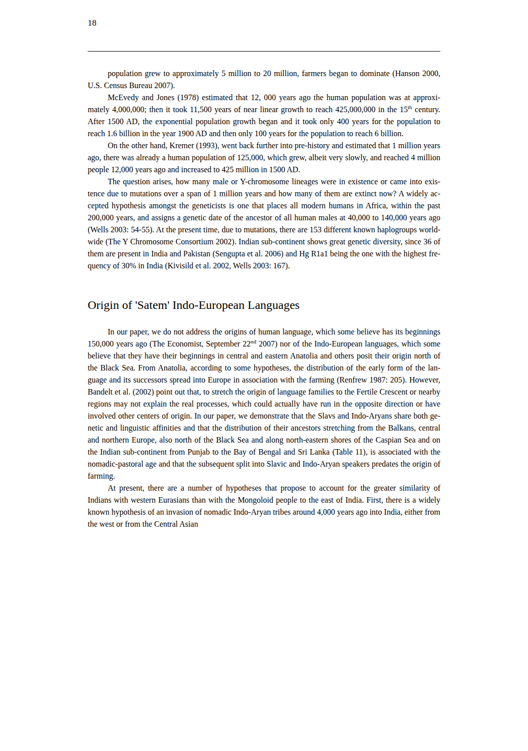18
population grew to approximately 5 million to 20 million, farmers began to dominate (Hanson 2000, U.S. Census Bureau 2007).
McEvedy and Jones (1978) estimated that 12, 000 years ago the human population was at approximately 4,000,000; then it took 11,500 years of near linear growth to reach 425,000,000 in the 15th century. After 1500 AD, the exponential population growth began and it took only 400 years for the population to reach 1.6 billion in the year 1900 AD and then only 100 years for the population to reach 6 billion.
On the other hand, Kremer (1993), went back further into pre-history and estimated that 1 million years ago, there was already a human population of 125,000, which grew, albeit very slowly, and reached 4 million people 12,000 years ago and increased to 425 million in 1500 AD.
The question arises, how many male or Y-chromosome lineages were in existence or came into existence due to mutations over a span of 1 million years and how many of them are extinct now? A widely accepted hypothesis amongst the geneticists is one that places all modern humans in Africa, within the past 200,000 years, and assigns a genetic date of the ancestor of all human males at 40,000 to 140,000 years ago (Wells 2003: 54-55). At the present time, due to mutations, there are 153 different known haplogroups world-wide (The Y Chromosome Consortium 2002). Indian sub-continent shows great genetic diversity, since 36 of them are present in India and Pakistan (Sengupta et al. 2006) and Hg R1a1 being the one with the highest frequency of 30% in India (Kivisild et al. 2002, Wells 2003: 167).
Origin of 'Satem' Indo-European Languages
In our paper, we do not address the origins of human language, which some believe has its beginnings 150,000 years ago (The Economist, September 22nd 2007) nor of the Indo-European languages, which some believe that they have their beginnings in central and eastern Anatolia and others posit their origin north of the Black Sea. From Anatolia, according to some hypotheses, the distribution of the early form of the language and its successors spread into Europe in association with the farming (Renfrew 1987: 205). However, Bandelt et al. (2002) point out that, to stretch the origin of language families to the Fertile Crescent or nearby regions may not explain the real processes, which could actually have run in the opposite direction or have involved other centers of origin. In our paper, we demonstrate that the Slavs and Indo-Aryans share both genetic and linguistic affinities and that the distribution of their ancestors stretching from the Balkans, central and northern Europe, also north of the Black Sea and along north-eastern shores of the Caspian Sea and on the Indian sub-continent from Punjab to the Bay of Bengal and Sri Lanka (Table 11), is associated with the nomadic-pastoral age and that the subsequent split into Slavic and Indo-Aryan speakers predates the origin of farming.
At present, there are a number of hypotheses that propose to account for the greater similarity of Indians with western Eurasians than with the Mongoloid people to the east of India. First, there is a widely known hypothesis of an invasion of nomadic Indo-Aryan tribes around 4,000 years ago into India, either from the west or from the Central Asian